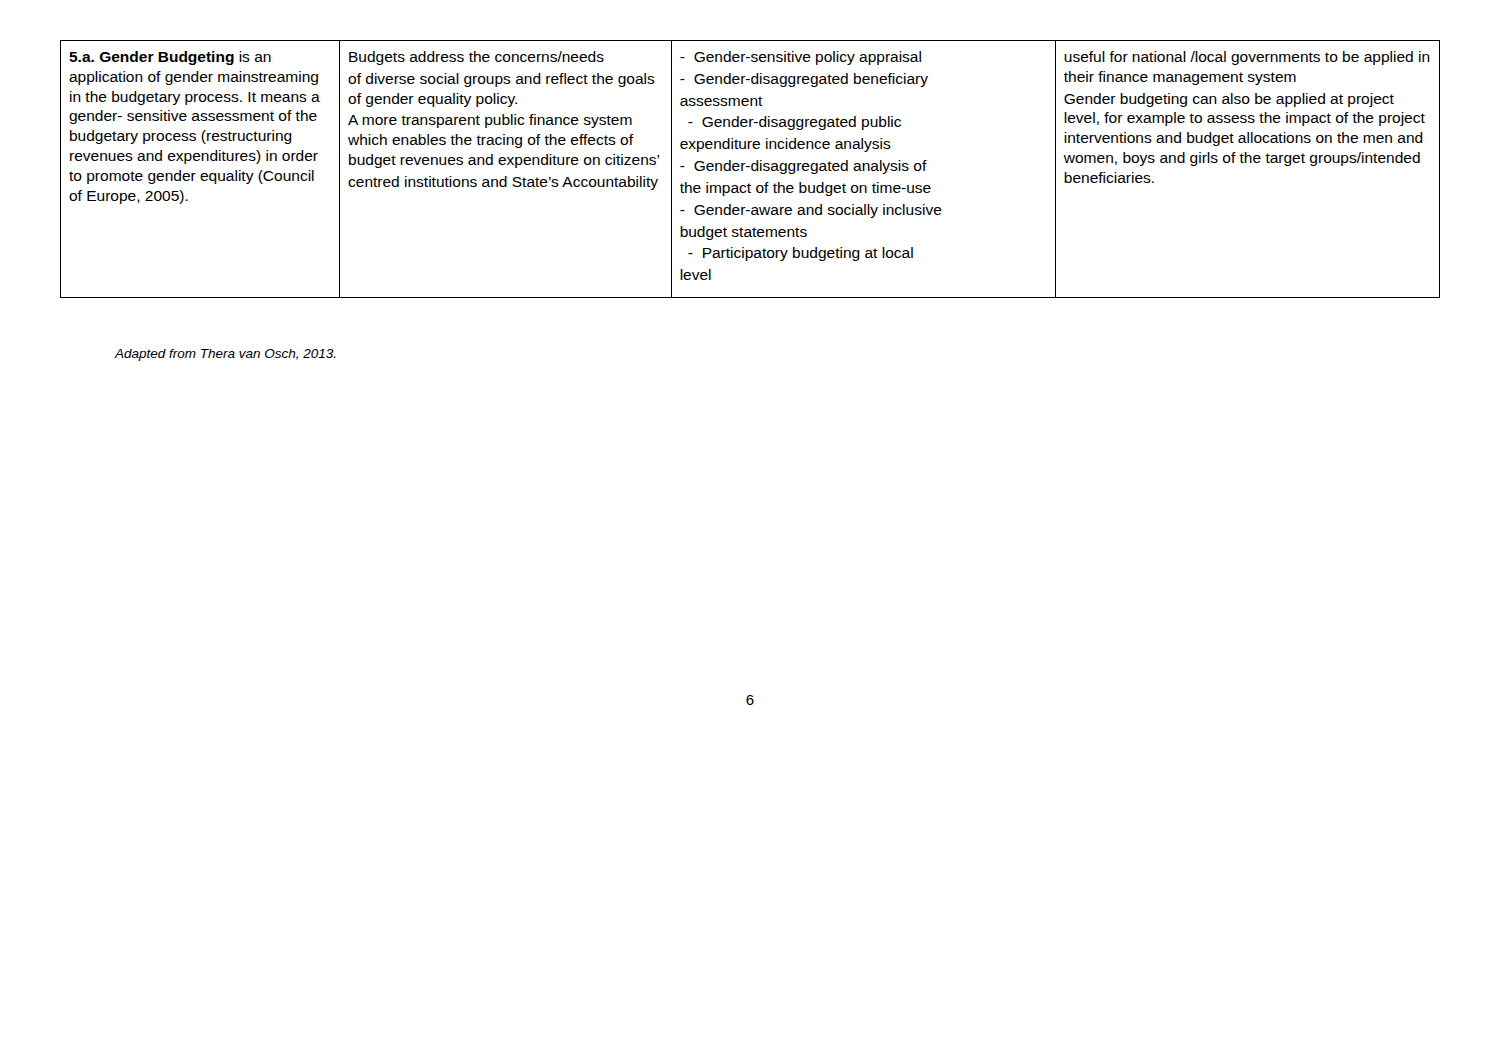| 5.a. Gender Budgeting is an application of gender mainstreaming in the budgetary process. It means a gender- sensitive assessment of the budgetary process (restructuring revenues and expenditures) in order to promote gender equality (Council of Europe, 2005). | Budgets address the concerns/needs of diverse social groups and reflect the goals of gender equality policy. A more transparent public finance system which enables the tracing of the effects of budget revenues and expenditure on citizens’ centred institutions and State’s Accountability | Gender-sensitive policy appraisal Gender-disaggregated beneficiary assessment Gender-disaggregated public expenditure incidence analysis Gender-disaggregated analysis of the impact of the budget on time-use Gender-aware and socially inclusive budget statements Participatory budgeting at local level | useful for national /local governments to be applied in their finance management system Gender budgeting can also be applied at project level, for example to assess the impact of the project interventions and budget allocations on the men and women, boys and girls of the target groups/intended beneficiaries. |
Adapted from Thera van Osch, 2013.
6